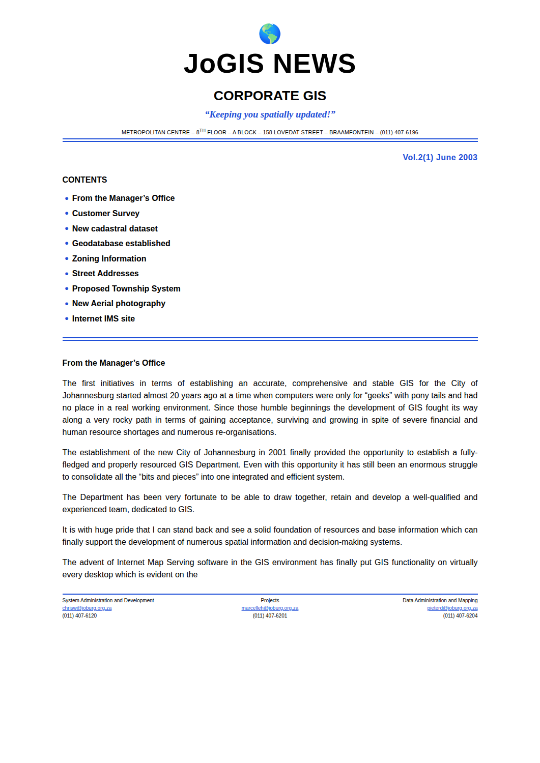🌎
JoGIS NEWS
CORPORATE GIS
“Keeping you spatially updated!”
METROPOLITAN CENTRE – 8TH FLOOR – A BLOCK – 158 LOVEDAT STREET – BRAAMFONTEIN – (011) 407-6196
Vol.2(1) June 2003
CONTENTS
From the Manager’s Office
Customer Survey
New cadastral dataset
Geodatabase established
Zoning Information
Street Addresses
Proposed Township System
New Aerial photography
Internet IMS site
From the Manager’s Office
The first initiatives in terms of establishing an accurate, comprehensive and stable GIS for the City of Johannesburg started almost 20 years ago at a time when computers were only for “geeks” with pony tails and had no place in a real working environment. Since those humble beginnings the development of GIS fought its way along a very rocky path in terms of gaining acceptance, surviving and growing in spite of severe financial and human resource shortages and numerous re-organisations.
The establishment of the new City of Johannesburg in 2001 finally provided the opportunity to establish a fully-fledged and properly resourced GIS Department. Even with this opportunity it has still been an enormous struggle to consolidate all the “bits and pieces” into one integrated and efficient system.
The Department has been very fortunate to be able to draw together, retain and develop a well-qualified and experienced team, dedicated to GIS.
It is with huge pride that I can stand back and see a solid foundation of resources and base information which can finally support the development of numerous spatial information and decision-making systems.
The advent of Internet Map Serving software in the GIS environment has finally put GIS functionality on virtually every desktop which is evident on the
| System Administration and Development chrisw@joburg.org.za (011) 407-6120 | Projects marcelleh@joburg.org.za (011) 407-6201 | Data Administration and Mapping pieterd@joburg.org.za (011) 407-6204 |